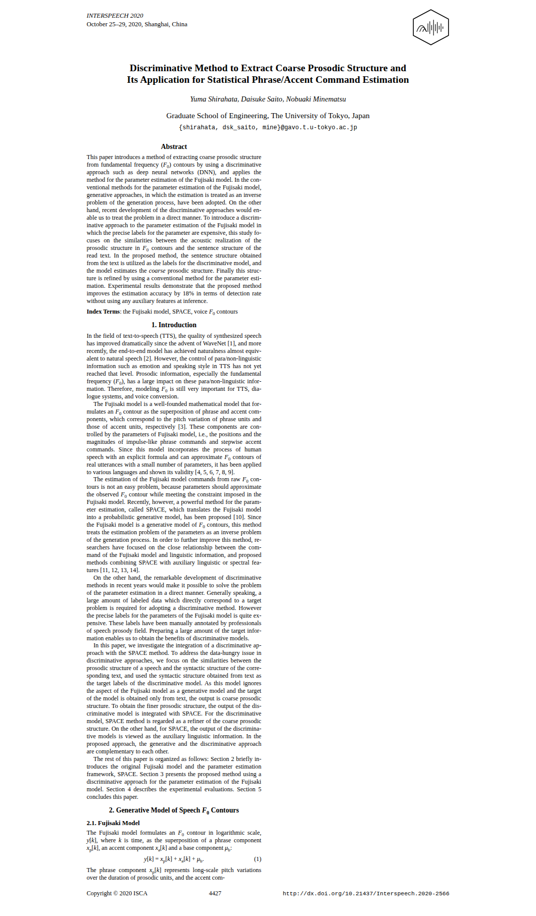INTERSPEECH 2020
October 25–29, 2020, Shanghai, China
Discriminative Method to Extract Coarse Prosodic Structure and
Its Application for Statistical Phrase/Accent Command Estimation
Yuma Shirahata, Daisuke Saito, Nobuaki Minematsu
Graduate School of Engineering, The University of Tokyo, Japan
{shirahata, dsk_saito, mine}@gavo.t.u-tokyo.ac.jp
Abstract
This paper introduces a method of extracting coarse prosodic structure from fundamental frequency (F0) contours by using a discriminative approach such as deep neural networks (DNN), and applies the method for the parameter estimation of the Fujisaki model. In the conventional methods for the parameter estimation of the Fujisaki model, generative approaches, in which the estimation is treated as an inverse problem of the generation process, have been adopted. On the other hand, recent development of the discriminative approaches would enable us to treat the problem in a direct manner. To introduce a discriminative approach to the parameter estimation of the Fujisaki model in which the precise labels for the parameter are expensive, this study focuses on the similarities between the acoustic realization of the prosodic structure in F0 contours and the sentence structure of the read text. In the proposed method, the sentence structure obtained from the text is utilized as the labels for the discriminative model, and the model estimates the coarse prosodic structure. Finally this structure is refined by using a conventional method for the parameter estimation. Experimental results demonstrate that the proposed method improves the estimation accuracy by 18% in terms of detection rate without using any auxiliary features at inference.
Index Terms: the Fujisaki model, SPACE, voice F0 contours
1. Introduction
In the field of text-to-speech (TTS), the quality of synthesized speech has improved dramatically since the advent of WaveNet [1], and more recently, the end-to-end model has achieved naturalness almost equivalent to natural speech [2]. However, the control of para/non-linguistic information such as emotion and speaking style in TTS has not yet reached that level. Prosodic information, especially the fundamental frequency (F0), has a large impact on these para/non-linguistic information. Therefore, modeling F0 is still very important for TTS, dialogue systems, and voice conversion.
The Fujisaki model is a well-founded mathematical model that formulates an F0 contour as the superposition of phrase and accent components, which correspond to the pitch variation of phrase units and those of accent units, respectively [3]. These components are controlled by the parameters of Fujisaki model, i.e., the positions and the magnitudes of impulse-like phrase commands and stepwise accent commands. Since this model incorporates the process of human speech with an explicit formula and can approximate F0 contours of real utterances with a small number of parameters, it has been applied to various languages and shown its validity [4, 5, 6, 7, 8, 9].
The estimation of the Fujisaki model commands from raw F0 contours is not an easy problem, because parameters should approximate the observed F0 contour while meeting the constraint imposed in the Fujisaki model. Recently, however, a powerful method for the parameter estimation, called SPACE, which translates the Fujisaki model into a probabilistic generative model, has been proposed [10]. Since the Fujisaki model is a generative model of F0 contours, this method treats the estimation problem of the parameters as an inverse problem of the generation process. In order to further improve this method, researchers have focused on the close relationship between the command of the Fujisaki model and linguistic information, and proposed methods combining SPACE with auxiliary linguistic or spectral features [11, 12, 13, 14].
On the other hand, the remarkable development of discriminative methods in recent years would make it possible to solve the problem of the parameter estimation in a direct manner. Generally speaking, a large amount of labeled data which directly correspond to a target problem is required for adopting a discriminative method. However the precise labels for the parameters of the Fujisaki model is quite expensive. These labels have been manually annotated by professionals of speech prosody field. Preparing a large amount of the target information enables us to obtain the benefits of discriminative models.
In this paper, we investigate the integration of a discriminative approach with the SPACE method. To address the data-hungry issue in discriminative approaches, we focus on the similarities between the prosodic structure of a speech and the syntactic structure of the corresponding text, and used the syntactic structure obtained from text as the target labels of the discriminative model. As this model ignores the aspect of the Fujisaki model as a generative model and the target of the model is obtained only from text, the output is coarse prosodic structure. To obtain the finer prosodic structure, the output of the discriminative model is integrated with SPACE. For the discriminative model, SPACE method is regarded as a refiner of the coarse prosodic structure. On the other hand, for SPACE, the output of the discriminative models is viewed as the auxiliary linguistic information. In the proposed approach, the generative and the discriminative approach are complementary to each other.
The rest of this paper is organized as follows: Section 2 briefly introduces the original Fujisaki model and the parameter estimation framework, SPACE. Section 3 presents the proposed method using a discriminative approach for the parameter estimation of the Fujisaki model. Section 4 describes the experimental evaluations. Section 5 concludes this paper.
2. Generative Model of Speech F0 Contours
2.1. Fujisaki Model
The Fujisaki model formulates an F0 contour in logarithmic scale, y[k], where k is time, as the superposition of a phrase component xp[k], an accent component xa[k] and a base component μb:
y[k] = xp[k] + xa[k] + μb. (1)
The phrase component xp[k] represents long-scale pitch variations over the duration of prosodic units, and the accent com-
Copyright © 2020 ISCA
4427
http://dx.doi.org/10.21437/Interspeech.2020-2566